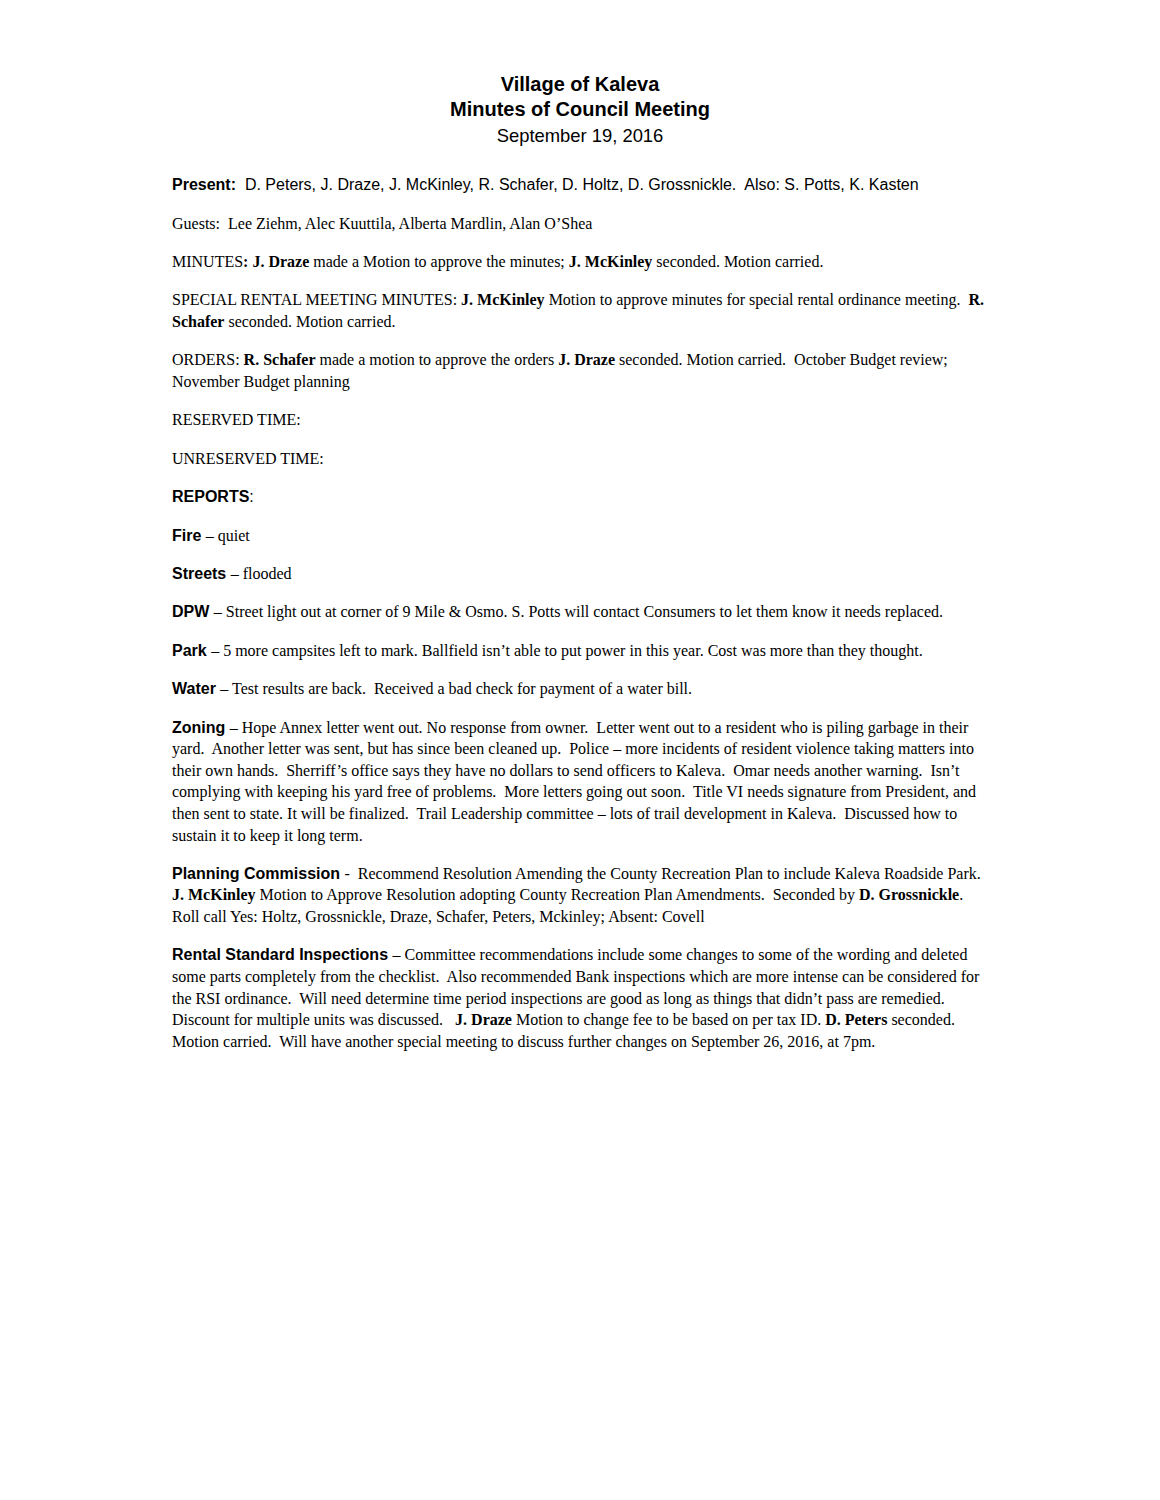Village of Kaleva
Minutes of Council Meeting
September 19, 2016
Present: D. Peters, J. Draze, J. McKinley, R. Schafer, D. Holtz, D. Grossnickle. Also: S. Potts, K. Kasten
Guests: Lee Ziehm, Alec Kuuttila, Alberta Mardlin, Alan O’Shea
MINUTES: J. Draze made a Motion to approve the minutes; J. McKinley seconded. Motion carried.
SPECIAL RENTAL MEETING MINUTES: J. McKinley Motion to approve minutes for special rental ordinance meeting. R. Schafer seconded. Motion carried.
ORDERS: R. Schafer made a motion to approve the orders J. Draze seconded. Motion carried. October Budget review; November Budget planning
RESERVED TIME:
UNRESERVED TIME:
REPORTS:
Fire – quiet
Streets – flooded
DPW – Street light out at corner of 9 Mile & Osmo. S. Potts will contact Consumers to let them know it needs replaced.
Park – 5 more campsites left to mark. Ballfield isn’t able to put power in this year. Cost was more than they thought.
Water – Test results are back. Received a bad check for payment of a water bill.
Zoning – Hope Annex letter went out. No response from owner. Letter went out to a resident who is piling garbage in their yard. Another letter was sent, but has since been cleaned up. Police – more incidents of resident violence taking matters into their own hands. Sherriff’s office says they have no dollars to send officers to Kaleva. Omar needs another warning. Isn’t complying with keeping his yard free of problems. More letters going out soon. Title VI needs signature from President, and then sent to state. It will be finalized. Trail Leadership committee – lots of trail development in Kaleva. Discussed how to sustain it to keep it long term.
Planning Commission - Recommend Resolution Amending the County Recreation Plan to include Kaleva Roadside Park. J. McKinley Motion to Approve Resolution adopting County Recreation Plan Amendments. Seconded by D. Grossnickle. Roll call Yes: Holtz, Grossnickle, Draze, Schafer, Peters, Mckinley; Absent: Covell
Rental Standard Inspections – Committee recommendations include some changes to some of the wording and deleted some parts completely from the checklist. Also recommended Bank inspections which are more intense can be considered for the RSI ordinance. Will need determine time period inspections are good as long as things that didn’t pass are remedied. Discount for multiple units was discussed. J. Draze Motion to change fee to be based on per tax ID. D. Peters seconded. Motion carried. Will have another special meeting to discuss further changes on September 26, 2016, at 7pm.